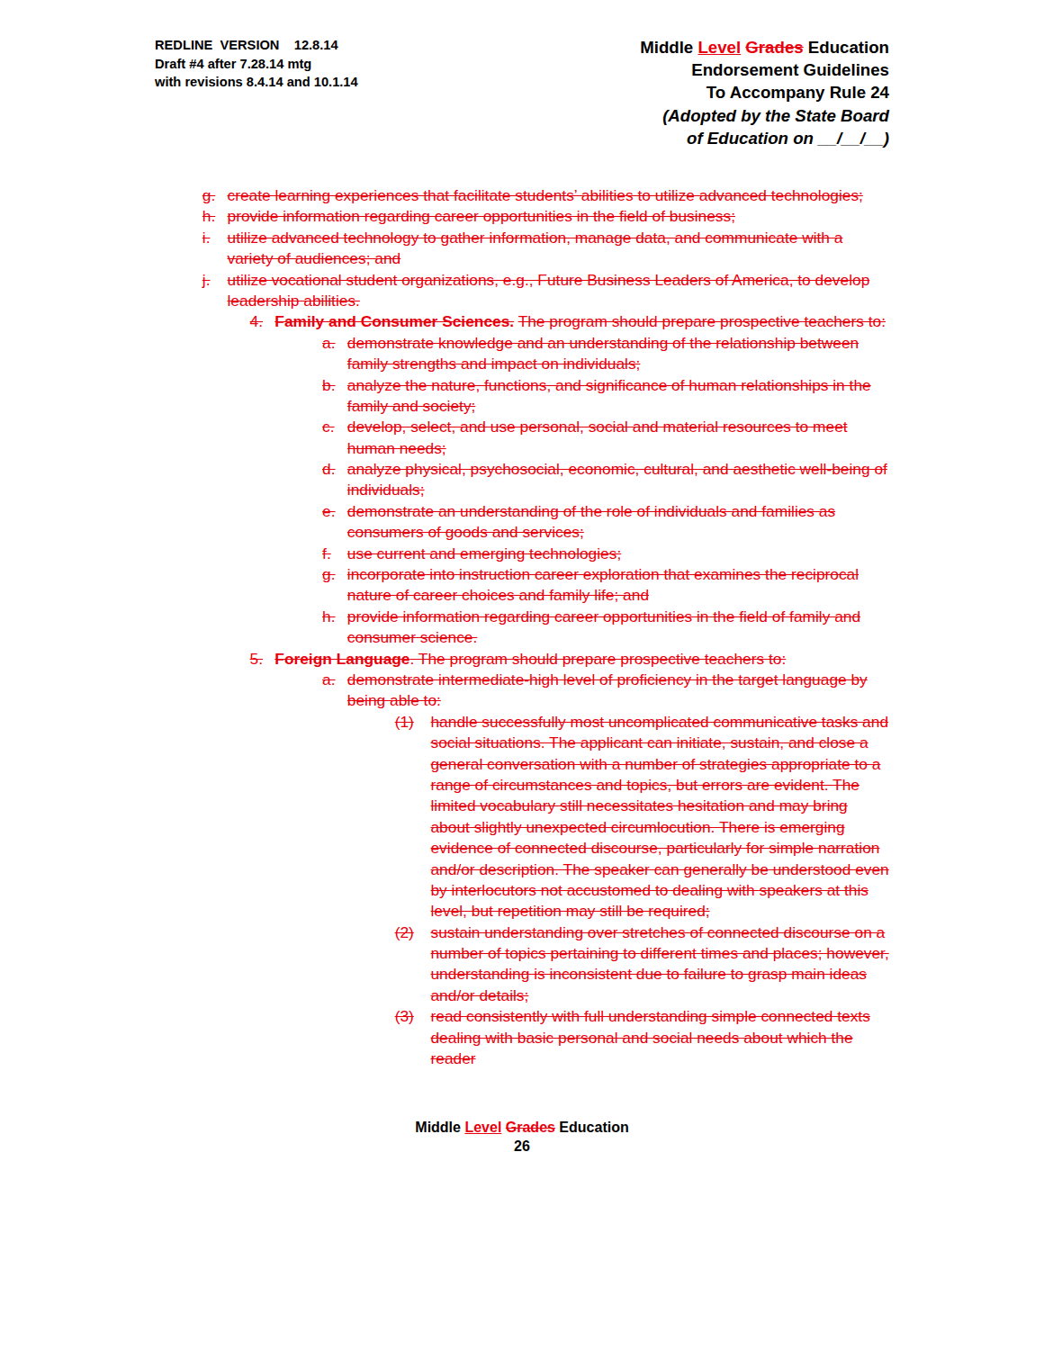REDLINE VERSION 12.8.14
Draft #4 after 7.28.14 mtg
with revisions 8.4.14 and 10.1.14
Middle Level Grades Education
Endorsement Guidelines
To Accompany Rule 24
(Adopted by the State Board
of Education on __/__/__)
g. create learning experiences that facilitate students’ abilities to utilize advanced technologies;
h. provide information regarding career opportunities in the field of business;
i. utilize advanced technology to gather information, manage data, and communicate with a variety of audiences; and
j. utilize vocational student organizations, e.g., Future Business Leaders of America, to develop leadership abilities.
4. Family and Consumer Sciences. The program should prepare prospective teachers to:
a. demonstrate knowledge and an understanding of the relationship between family strengths and impact on individuals;
b. analyze the nature, functions, and significance of human relationships in the family and society;
c. develop, select, and use personal, social and material resources to meet human needs;
d. analyze physical, psychosocial, economic, cultural, and aesthetic well-being of individuals;
e. demonstrate an understanding of the role of individuals and families as consumers of goods and services;
f. use current and emerging technologies;
g. incorporate into instruction career exploration that examines the reciprocal nature of career choices and family life; and
h. provide information regarding career opportunities in the field of family and consumer science.
5. Foreign Language. The program should prepare prospective teachers to:
a. demonstrate intermediate-high level of proficiency in the target language by being able to:
(1) handle successfully most uncomplicated communicative tasks and social situations. The applicant can initiate, sustain, and close a general conversation with a number of strategies appropriate to a range of circumstances and topics, but errors are evident. The limited vocabulary still necessitates hesitation and may bring about slightly unexpected circumlocution. There is emerging evidence of connected discourse, particularly for simple narration and/or description. The speaker can generally be understood even by interlocutors not accustomed to dealing with speakers at this level, but repetition may still be required;
(2) sustain understanding over stretches of connected discourse on a number of topics pertaining to different times and places; however, understanding is inconsistent due to failure to grasp main ideas and/or details;
(3) read consistently with full understanding simple connected texts dealing with basic personal and social needs about which the reader
Middle Level Grades Education
26